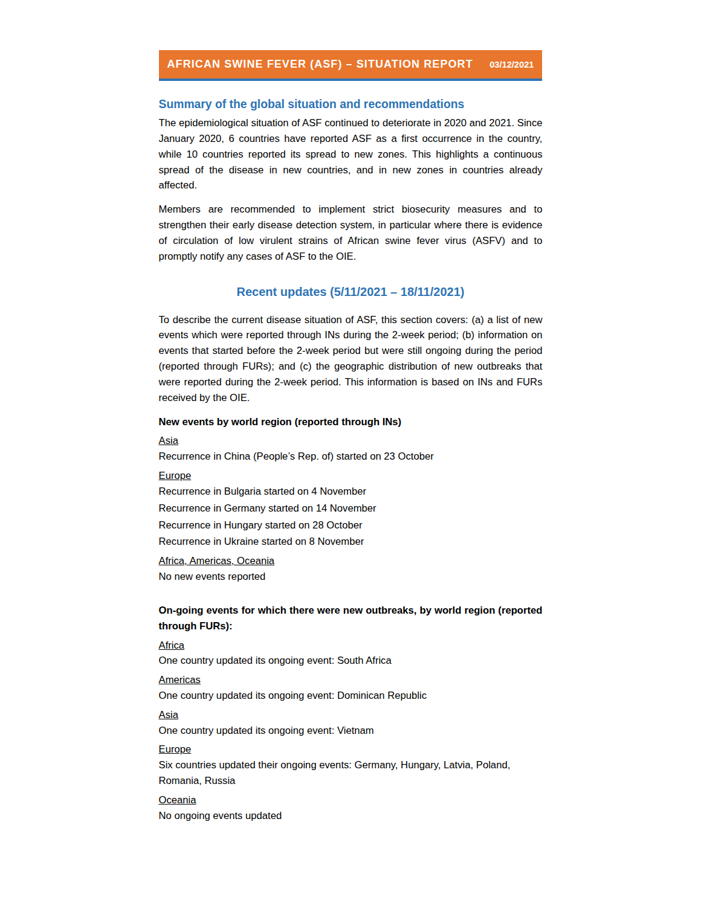African Swine Fever (ASF) – Situation Report
03/12/2021
Summary of the global situation and recommendations
The epidemiological situation of ASF continued to deteriorate in 2020 and 2021. Since January 2020, 6 countries have reported ASF as a first occurrence in the country, while 10 countries reported its spread to new zones. This highlights a continuous spread of the disease in new countries, and in new zones in countries already affected.
Members are recommended to implement strict biosecurity measures and to strengthen their early disease detection system, in particular where there is evidence of circulation of low virulent strains of African swine fever virus (ASFV) and to promptly notify any cases of ASF to the OIE.
Recent updates (5/11/2021 – 18/11/2021)
To describe the current disease situation of ASF, this section covers: (a) a list of new events which were reported through INs during the 2-week period; (b) information on events that started before the 2-week period but were still ongoing during the period (reported through FURs); and (c) the geographic distribution of new outbreaks that were reported during the 2-week period. This information is based on INs and FURs received by the OIE.
New events by world region (reported through INs)
Asia
Recurrence in China (People’s Rep. of) started on 23 October
Europe
Recurrence in Bulgaria started on 4 November
Recurrence in Germany started on 14 November
Recurrence in Hungary started on 28 October
Recurrence in Ukraine started on 8 November
Africa, Americas, Oceania
No new events reported
On-going events for which there were new outbreaks, by world region (reported through FURs):
Africa
One country updated its ongoing event: South Africa
Americas
One country updated its ongoing event: Dominican Republic
Asia
One country updated its ongoing event: Vietnam
Europe
Six countries updated their ongoing events: Germany, Hungary, Latvia, Poland, Romania, Russia
Oceania
No ongoing events updated